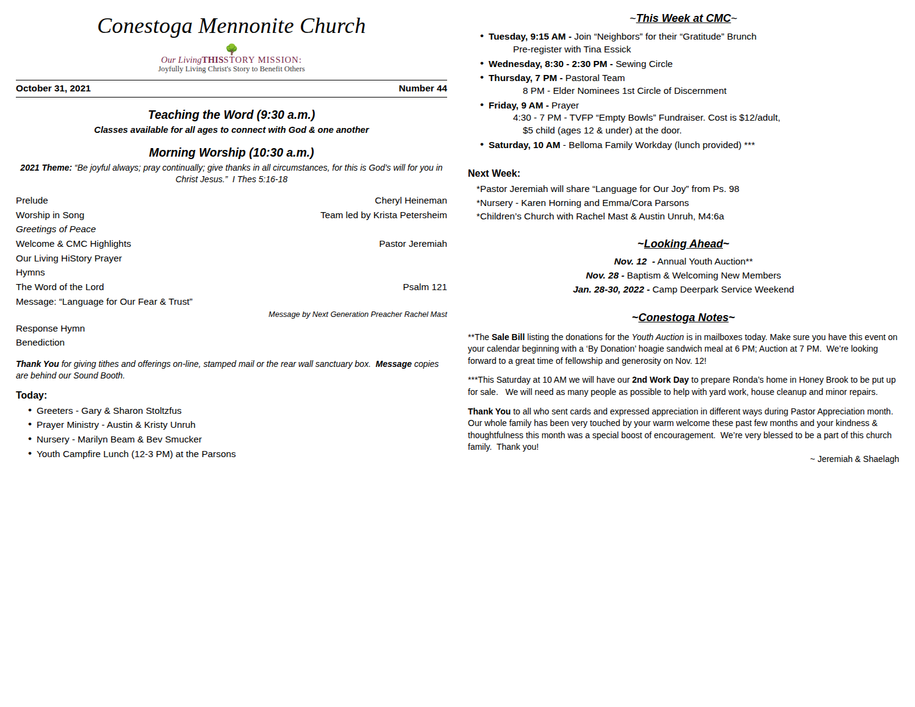Conestoga Mennonite Church
🌳
Our Living THIS STORY MISSION:
Joyfully Living Christ's Story to Benefit Others
October 31, 2021 Number 44
Teaching the Word (9:30 a.m.)
Classes available for all ages to connect with God & one another
Morning Worship (10:30 a.m.)
2021 Theme: “Be joyful always; pray continually; give thanks in all circumstances, for this is God’s will for you in Christ Jesus.” I Thes 5:16-18
| Prelude | Cheryl Heineman |
| Worship in Song | Team led by Krista Petersheim |
| Greetings of Peace |
| Welcome & CMC Highlights | Pastor Jeremiah |
| Our Living HiStory Prayer |
| Hymns |
| The Word of the Lord | Psalm 121 |
| Message: “Language for Our Fear & Trust” |
| Message by Next Generation Preacher Rachel Mast |
| Response Hymn |
| Benediction |
Thank You for giving tithes and offerings on-line, stamped mail or the rear wall sanctuary box. Message copies are behind our Sound Booth.
Today:
Greeters - Gary & Sharon Stoltzfus
Prayer Ministry - Austin & Kristy Unruh
Nursery - Marilyn Beam & Bev Smucker
Youth Campfire Lunch (12-3 PM) at the Parsons
~This Week at CMC~
Tuesday, 9:15 AM - Join “Neighbors” for their “Gratitude” Brunch Pre-register with Tina Essick
Wednesday, 8:30 - 2:30 PM - Sewing Circle
Thursday, 7 PM - Pastoral Team 8 PM - Elder Nominees 1st Circle of Discernment
Friday, 9 AM - Prayer 4:30 - 7 PM - TVFP “Empty Bowls” Fundraiser. Cost is $12/adult, $5 child (ages 12 & under) at the door.
Saturday, 10 AM - Belloma Family Workday (lunch provided) ***
Next Week:
*Pastor Jeremiah will share “Language for Our Joy” from Ps. 98
*Nursery - Karen Horning and Emma/Cora Parsons
*Children’s Church with Rachel Mast & Austin Unruh, M4:6a
~Looking Ahead~
Nov. 12 - Annual Youth Auction**
Nov. 28 - Baptism & Welcoming New Members
Jan. 28-30, 2022 - Camp Deerpark Service Weekend
~Conestoga Notes~
**The Sale Bill listing the donations for the Youth Auction is in mailboxes today. Make sure you have this event on your calendar beginning with a ‘By Donation’ hoagie sandwich meal at 6 PM; Auction at 7 PM. We’re looking forward to a great time of fellowship and generosity on Nov. 12!
***This Saturday at 10 AM we will have our 2nd Work Day to prepare Ronda’s home in Honey Brook to be put up for sale. We will need as many people as possible to help with yard work, house cleanup and minor repairs.
Thank You to all who sent cards and expressed appreciation in different ways during Pastor Appreciation month. Our whole family has been very touched by your warm welcome these past few months and your kindness & thoughtfulness this month was a special boost of encouragement. We’re very blessed to be a part of this church family. Thank you! ~ Jeremiah & Shaelagh